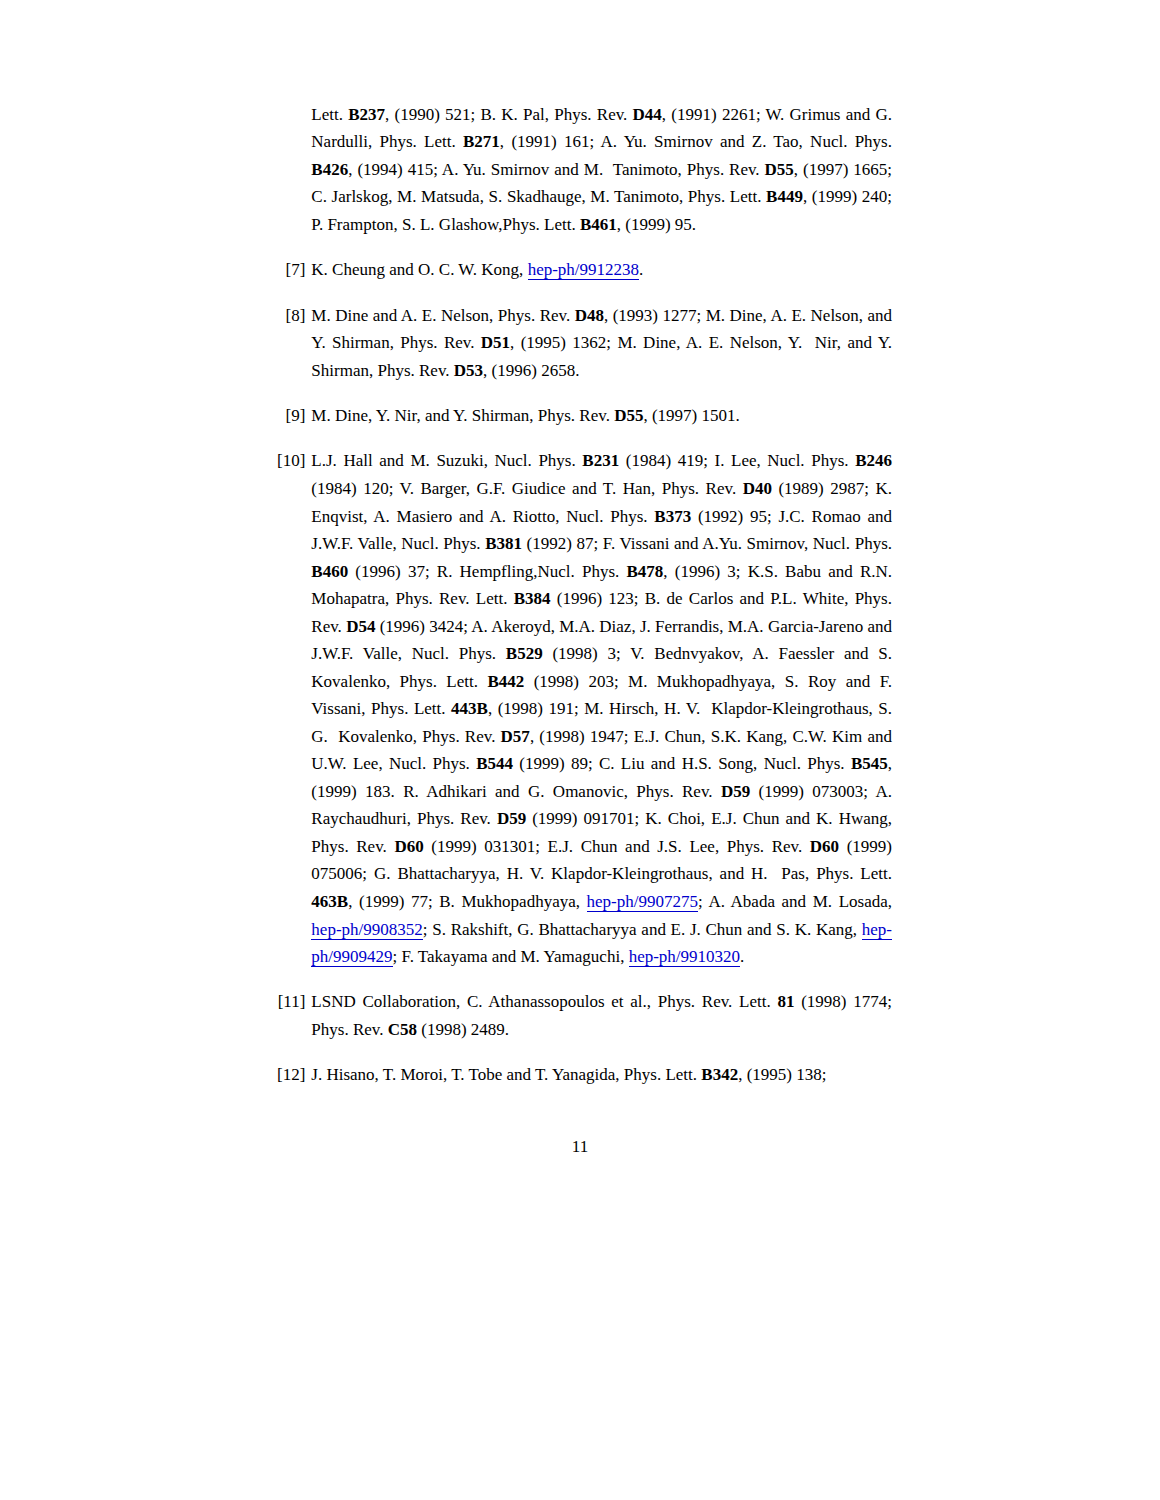Lett. B237, (1990) 521; B. K. Pal, Phys. Rev. D44, (1991) 2261; W. Grimus and G. Nardulli, Phys. Lett. B271, (1991) 161; A. Yu. Smirnov and Z. Tao, Nucl. Phys. B426, (1994) 415; A. Yu. Smirnov and M. Tanimoto, Phys. Rev. D55, (1997) 1665; C. Jarlskog, M. Matsuda, S. Skadhauge, M. Tanimoto, Phys. Lett. B449, (1999) 240; P. Frampton, S. L. Glashow,Phys. Lett. B461, (1999) 95.
[7] K. Cheung and O. C. W. Kong, hep-ph/9912238.
[8] M. Dine and A. E. Nelson, Phys. Rev. D48, (1993) 1277; M. Dine, A. E. Nelson, and Y. Shirman, Phys. Rev. D51, (1995) 1362; M. Dine, A. E. Nelson, Y. Nir, and Y. Shirman, Phys. Rev. D53, (1996) 2658.
[9] M. Dine, Y. Nir, and Y. Shirman, Phys. Rev. D55, (1997) 1501.
[10] L.J. Hall and M. Suzuki, Nucl. Phys. B231 (1984) 419; I. Lee, Nucl. Phys. B246 (1984) 120; V. Barger, G.F. Giudice and T. Han, Phys. Rev. D40 (1989) 2987; K. Enqvist, A. Masiero and A. Riotto, Nucl. Phys. B373 (1992) 95; J.C. Romao and J.W.F. Valle, Nucl. Phys. B381 (1992) 87; F. Vissani and A.Yu. Smirnov, Nucl. Phys. B460 (1996) 37; R. Hempfling,Nucl. Phys. B478, (1996) 3; K.S. Babu and R.N. Mohapatra, Phys. Rev. Lett. B384 (1996) 123; B. de Carlos and P.L. White, Phys. Rev. D54 (1996) 3424; A. Akeroyd, M.A. Diaz, J. Ferrandis, M.A. Garcia-Jareno and J.W.F. Valle, Nucl. Phys. B529 (1998) 3; V. Bednvyakov, A. Faessler and S. Kovalenko, Phys. Lett. B442 (1998) 203; M. Mukhopadhyaya, S. Roy and F. Vissani, Phys. Lett. 443B, (1998) 191; M. Hirsch, H. V. Klapdor-Kleingrothaus, S. G. Kovalenko, Phys. Rev. D57, (1998) 1947; E.J. Chun, S.K. Kang, C.W. Kim and U.W. Lee, Nucl. Phys. B544 (1999) 89; C. Liu and H.S. Song, Nucl. Phys. B545, (1999) 183. R. Adhikari and G. Omanovic, Phys. Rev. D59 (1999) 073003; A. Raychaudhuri, Phys. Rev. D59 (1999) 091701; K. Choi, E.J. Chun and K. Hwang, Phys. Rev. D60 (1999) 031301; E.J. Chun and J.S. Lee, Phys. Rev. D60 (1999) 075006; G. Bhattacharyya, H. V. Klapdor-Kleingrothaus, and H. Pas, Phys. Lett. 463B, (1999) 77; B. Mukhopadhyaya, hep-ph/9907275; A. Abada and M. Losada, hep-ph/9908352; S. Rakshift, G. Bhattacharyya and E. J. Chun and S. K. Kang, hep-ph/9909429; F. Takayama and M. Yamaguchi, hep-ph/9910320.
[11] LSND Collaboration, C. Athanassopoulos et al., Phys. Rev. Lett. 81 (1998) 1774; Phys. Rev. C58 (1998) 2489.
[12] J. Hisano, T. Moroi, T. Tobe and T. Yanagida, Phys. Lett. B342, (1995) 138;
11